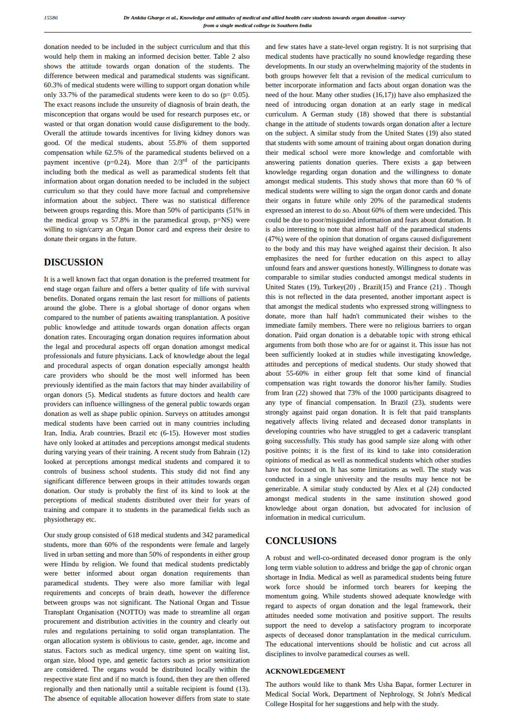15586 Dr Ankita Gharge et al., Knowledge and attitudes of medical and allied health care students towards organ donation –survey from a single medical college in Southern India
donation needed to be included in the subject curriculum and that this would help them in making an informed decision better. Table 2 also shows the attitude towards organ donation of the students. The difference between medical and paramedical students was significant. 60.3% of medical students were willing to support organ donation while only 33.7% of the paramedical students were keen to do so (p= 0.05). The exact reasons include the unsureity of diagnosis of brain death, the misconception that organs would be used for research purposes etc, or wasted or that organ donation would cause disfigurement to the body. Overall the attitude towards incentives for living kidney donors was good. Of the medical students, about 55.8% of them supported compensation while 62.5% of the paramedical students believed on a payment incentive (p=0.24). More than 2/3rd of the participants including both the medical as well as paramedical students felt that information about organ donation needed to be included in the subject curriculum so that they could have more factual and comprehensive information about the subject. There was no statistical difference between groups regarding this. More than 50% of participants (51% in the medical group vs 57.8% in the paramedical group, p=NS) were willing to sign/carry an Organ Donor card and express their desire to donate their organs in the future.
DISCUSSION
It is a well known fact that organ donation is the preferred treatment for end stage organ failure and offers a better quality of life with survival benefits. Donated organs remain the last resort for millions of patients around the globe. There is a global shortage of donor organs when compared to the number of patients awaiting transplantation. A positive public knowledge and attitude towards organ donation affects organ donation rates. Encouraging organ donation requires information about the legal and procedural aspects off organ donation amongst medical professionals and future physicians. Lack of knowledge about the legal and procedural aspects of organ donation especially amongst health care providers who should be the most well informed has been previously identified as the main factors that may hinder availability of organ donors (5). Medical students as future doctors and health care providers can influence willingness of the general public towards organ donation as well as shape public opinion. Surveys on attitudes amongst medical students have been carried out in many countries including Iran, India, Arab countries, Brazil etc (6-15). However most studies have only looked at attitudes and perceptions amongst medical students during varying years of their training. A recent study from Bahrain (12) looked at perceptions amongst medical students and compared it to controls of business school students. This study did not find any significant difference between groups in their attitudes towards organ donation. Our study is probably the first of its kind to look at the perceptions of medical students distributed over their for years of training and compare it to students in the paramedical fields such as physiotherapy etc.
Our study group consisted of 618 medical students and 342 paramedical students, more than 60% of the respondents were female and largely lived in urban setting and more than 50% of respondents in either group were Hindu by religion. We found that medical students predictably were better informed about organ donation requirements than paramedical students. They were also more familiar with legal requirements and concepts of brain death, however the difference between groups was not significant. The National Organ and Tissue Transplant Organisation (NOTTO) was made to streamline all organ procurement and distribution activities in the country and clearly out rules and regulations pertaining to solid organ transplantation. The organ allocation system is oblivious to caste, gender, age, income and status. Factors such as medical urgency, time spent on waiting list, organ size, blood type, and genetic factors such as prior sensitization are considered. The organs would be distributed locally within the respective state first and if no match is found, then they are then offered regionally and then nationally until a suitable recipient is found (13). The absence of equitable allocation however differs from state to state and few states have a state-level organ registry. It is not surprising that medical students have practically no sound knowledge regarding these developments. In our study an overwhelming majority of the students in both groups however felt that a revision of the medical curriculum to better incorporate information and facts about organ donation was the need of the hour. Many other studies (16,17)) have also emphasized the need of introducing organ donation at an early stage in medical curriculum. A German study (18) showed that there is substantial change in the attitude of students towards organ donation after a lecture on the subject. A similar study from the United States (19) also stated that students with some amount of training about organ donation during their medical school were more knowledge and comfortable with answering patients donation queries. There exists a gap between knowledge regarding organ donation and the willingness to donate amongst medical students. This study shows that more than 60 % of medical students were willing to sign the organ donor cards and donate their organs in future while only 20% of the paramedical students expressed an interest to do so. About 60% of them were undecided. This could be due to poor/misguided information and fears about donation. It is also interesting to note that almost half of the paramedical students (47%) were of the opinion that donation of organs caused disfigurement to the body and this may have weighed against their decision. It also emphasizes the need for further education on this aspect to allay unfound fears and answer questions honestly. Willingness to donate was comparable to similar studies conducted amongst medical students in United States (19), Turkey(20) , Brazil(15) and France (21) . Though this is not reflected in the data presented, another important aspect is that amongst the medical students who expressed strong willingness to donate, more than half hadn't communicated their wishes to the immediate family members. There were no religious barriers to organ donation. Paid organ donation is a debatable topic with strong ethical arguments from both those who are for or against it. This issue has not been sufficiently looked at in studies while investigating knowledge, attitudes and perceptions of medical students. Our study showed that about 55-60% in either group felt that some kind of financial compensation was right towards the donoror his/her family. Studies from Iran (22) showed that 73% of the 1000 participants disagreed to any type of financial compensation. In Brazil (23), students were strongly against paid organ donation. It is felt that paid transplants negatively affects living related and deceased donor transplants in developing countries who have struggled to get a cadaveric transplant going successfully. This study has good sample size along with other positive points; it is the first of its kind to take into consideration opinions of medical as well as nonmedical students which other studies have not focused on. It has some limitations as well. The study was conducted in a single university and the results may hence not be generizable. A similar study conducted by Alex et al (24) conducted amongst medical students in the same institution showed good knowledge about organ donation, but advocated for inclusion of information in medical curriculum.
CONCLUSIONS
A robust and well-co-ordinated deceased donor program is the only long term viable solution to address and bridge the gap of chronic organ shortage in India. Medical as well as paramedical students being future work force should be informed torch bearers for keeping the momentum going. While students showed adequate knowledge with regard to aspects of organ donation and the legal framework, their attitudes needed some motivation and positive support. The results support the need to develop a satisfactory program to incorporate aspects of deceased donor transplantation in the medical curriculum. The educational interventions should be holistic and cut across all disciplines to involve paramedical courses as well.
ACKNOWLEDGEMENT
The authors would like to thank Mrs Usha Bapat, former Lecturer in Medical Social Work, Department of Nephrology, St John's Medical College Hospital for her suggestions and help with the study.